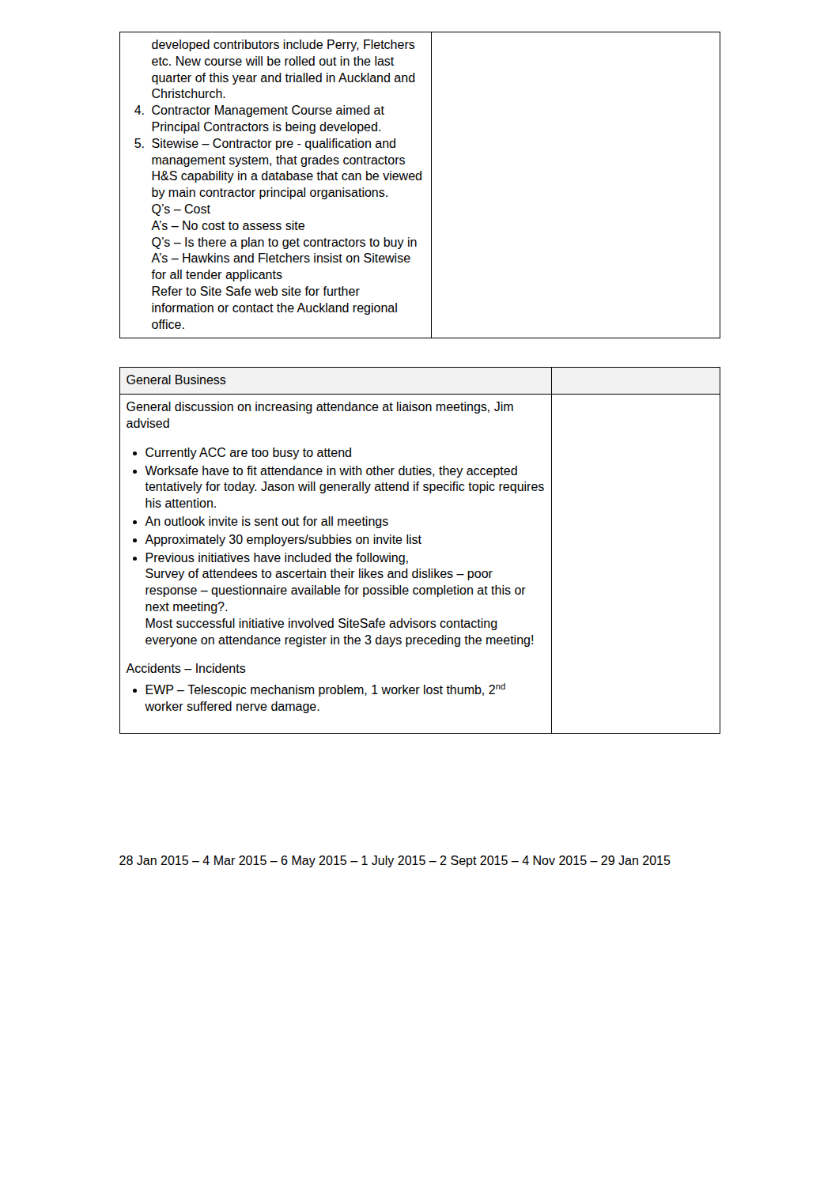| developed contributors include Perry, Fletchers etc. New course will be rolled out in the last quarter of this year and trialled in Auckland and Christchurch. Contractor Management Course aimed at Principal Contractors is being developed. Sitewise – Contractor pre - qualification and management system, that grades contractors H&S capability in a database that can be viewed by main contractor principal organisations. Q’s – Cost A’s – No cost to assess site Q’s – Is there a plan to get contractors to buy in A’s – Hawkins and Fletchers insist on Sitewise for all tender applicants Refer to Site Safe web site for further information or contact the Auckland regional office. | |
| General Business | |
| General discussion on increasing attendance at liaison meetings, Jim advised Currently ACC are too busy to attend Worksafe have to fit attendance in with other duties, they accepted tentatively for today. Jason will generally attend if specific topic requires his attention. An outlook invite is sent out for all meetings Approximately 30 employers/subbies on invite list Previous initiatives have included the following, Survey of attendees to ascertain their likes and dislikes – poor response – questionnaire available for possible completion at this or next meeting?. Most successful initiative involved SiteSafe advisors contacting everyone on attendance register in the 3 days preceding the meeting! Accidents – Incidents EWP – Telescopic mechanism problem, 1 worker lost thumb, 2 nd worker suffered nerve damage. | |
28 Jan 2015 – 4 Mar 2015 – 6 May 2015 – 1 July 2015 – 2 Sept 2015 – 4 Nov 2015 – 29 Jan 2015